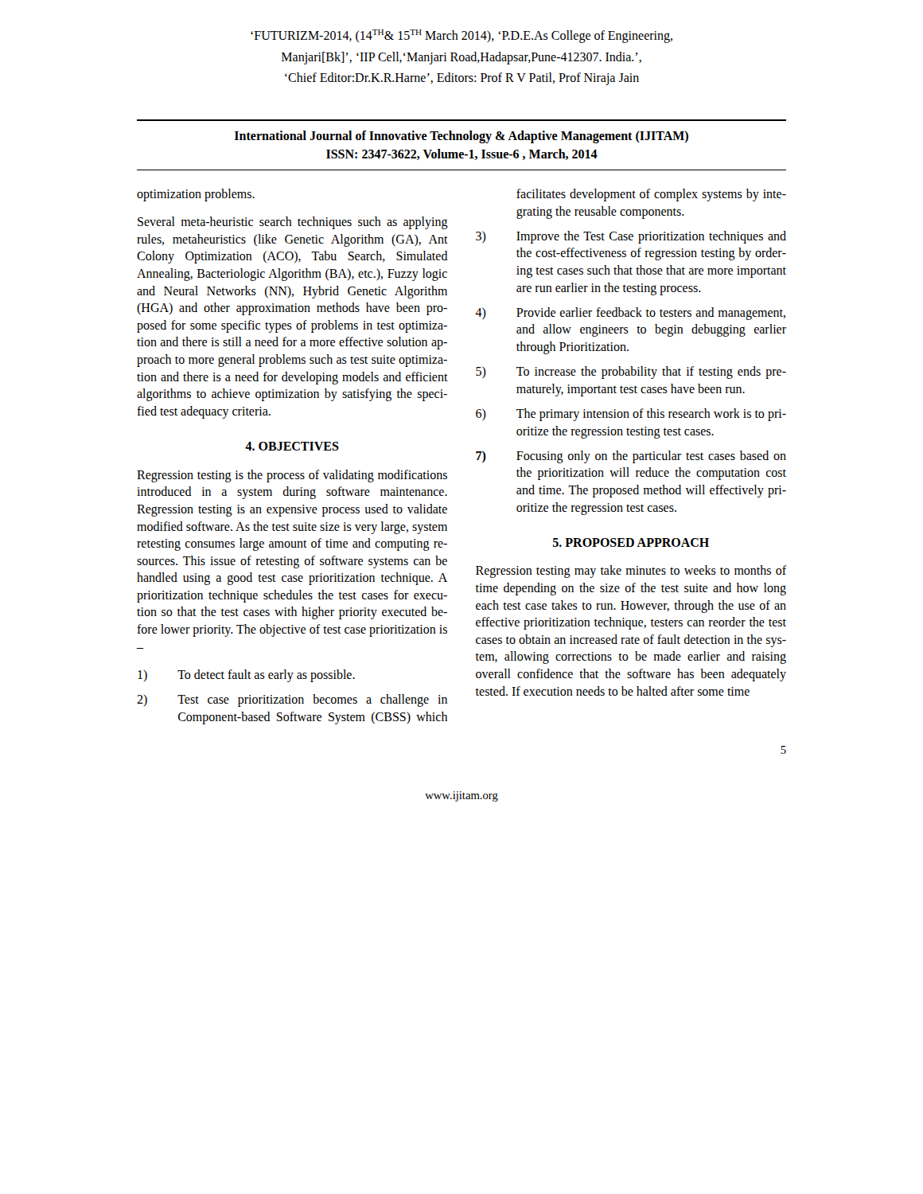‘FUTURIZM-2014, (14TH& 15TH March 2014), ‘P.D.E.As College of Engineering,
Manjari[Bk]’, ‘IIP Cell,‘Manjari Road,Hadapsar,Pune-412307. India.’,
‘Chief Editor:Dr.K.R.Harne’, Editors: Prof R V Patil, Prof Niraja Jain
International Journal of Innovative Technology & Adaptive Management (IJITAM)
ISSN: 2347-3622, Volume-1, Issue-6 , March, 2014
optimization problems.
Several meta-heuristic search techniques such as applying rules, metaheuristics (like Genetic Algorithm (GA), Ant Colony Optimization (ACO), Tabu Search, Simulated Annealing, Bacteriologic Algorithm (BA), etc.), Fuzzy logic and Neural Networks (NN), Hybrid Genetic Algorithm (HGA) and other approximation methods have been proposed for some specific types of problems in test optimization and there is still a need for a more effective solution approach to more general problems such as test suite optimization and there is a need for developing models and efficient algorithms to achieve optimization by satisfying the specified test adequacy criteria.
4. Objectives
Regression testing is the process of validating modifications introduced in a system during software maintenance. Regression testing is an expensive process used to validate modified software. As the test suite size is very large, system retesting consumes large amount of time and computing resources. This issue of retesting of software systems can be handled using a good test case prioritization technique. A prioritization technique schedules the test cases for execution so that the test cases with higher priority executed before lower priority. The objective of test case prioritization is –
1) To detect fault as early as possible.
2) Test case prioritization becomes a challenge in Component-based Software System (CBSS) which facilitates development of complex systems by integrating the reusable components.
3) Improve the Test Case prioritization techniques and the cost-effectiveness of regression testing by ordering test cases such that those that are more important are run earlier in the testing process.
4) Provide earlier feedback to testers and management, and allow engineers to begin debugging earlier through Prioritization.
5) To increase the probability that if testing ends prematurely, important test cases have been run.
6) The primary intension of this research work is to prioritize the regression testing test cases.
7) Focusing only on the particular test cases based on the prioritization will reduce the computation cost and time. The proposed method will effectively prioritize the regression test cases.
5. Proposed Approach
Regression testing may take minutes to weeks to months of time depending on the size of the test suite and how long each test case takes to run. However, through the use of an effective prioritization technique, testers can reorder the test cases to obtain an increased rate of fault detection in the system, allowing corrections to be made earlier and raising overall confidence that the software has been adequately tested. If execution needs to be halted after some time
5
www.ijitam.org